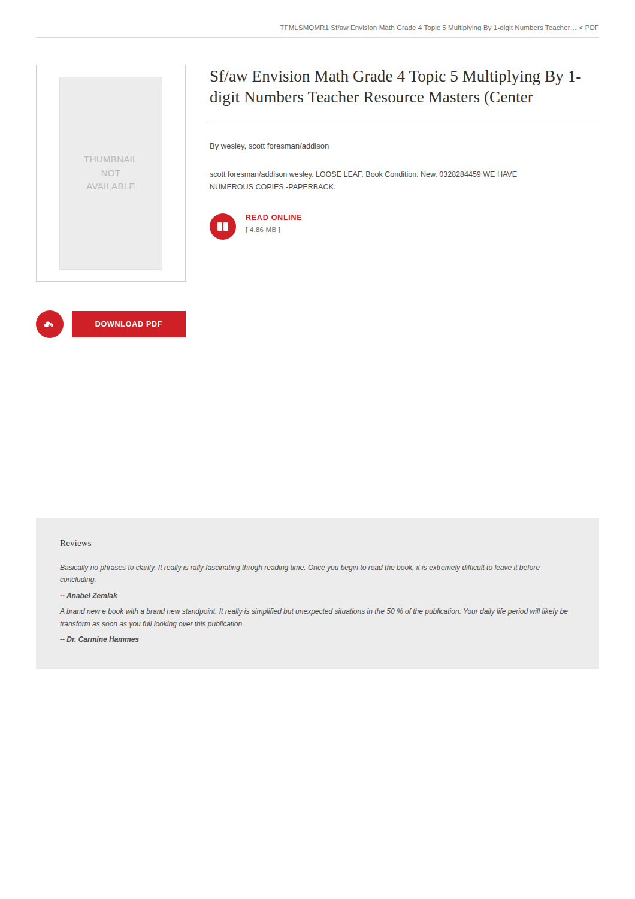TFMLSMQMR1 Sf/aw Envision Math Grade 4 Topic 5 Multiplying By 1-digit Numbers Teacher… < PDF
THUMBNAIL
NOT
AVAILABLE
DOWNLOAD PDF
Sf/aw Envision Math Grade 4 Topic 5 Multiplying By 1-digit Numbers Teacher Resource Masters (Center
By wesley, scott foresman/addison
scott foresman/addison wesley. LOOSE LEAF. Book Condition: New. 0328284459 WE HAVE NUMEROUS COPIES -PAPERBACK.
READ ONLINE
[ 4.86 MB ]
Reviews
Basically no phrases to clarify. It really is rally fascinating throgh reading time. Once you begin to read the book, it is extremely difficult to leave it before concluding.
-- Anabel Zemlak
A brand new e book with a brand new standpoint. It really is simplified but unexpected situations in the 50 % of the publication. Your daily life period will likely be transform as soon as you full looking over this publication.
-- Dr. Carmine Hammes